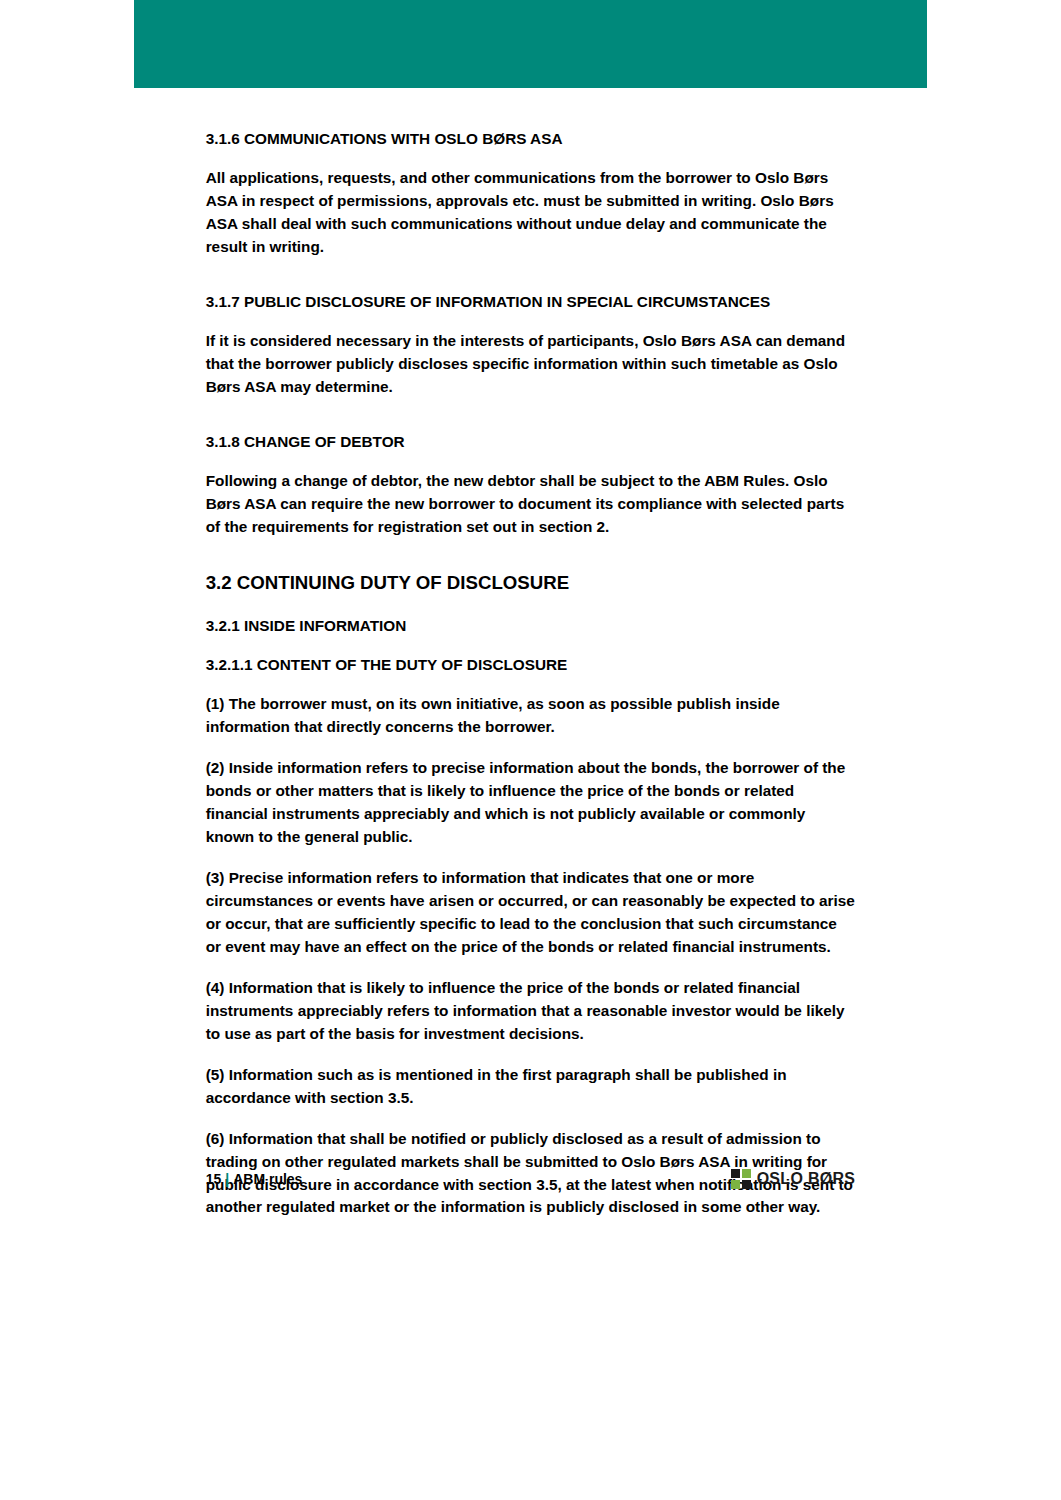3.1.6 COMMUNICATIONS WITH OSLO BØRS ASA
All applications, requests, and other communications from the borrower to Oslo Børs ASA in respect of permissions, approvals etc. must be submitted in writing. Oslo Børs ASA shall deal with such communications without undue delay and communicate the result in writing.
3.1.7 PUBLIC DISCLOSURE OF INFORMATION IN SPECIAL CIRCUMSTANCES
If it is considered necessary in the interests of participants, Oslo Børs ASA can demand that the borrower publicly discloses specific information within such timetable as Oslo Børs ASA may determine.
3.1.8 CHANGE OF DEBTOR
Following a change of debtor, the new debtor shall be subject to the ABM Rules. Oslo Børs ASA can require the new borrower to document its compliance with selected parts of the requirements for registration set out in section 2.
3.2 CONTINUING DUTY OF DISCLOSURE
3.2.1 INSIDE INFORMATION
3.2.1.1 CONTENT OF THE DUTY OF DISCLOSURE
(1) The borrower must, on its own initiative, as soon as possible publish inside information that directly concerns the borrower.
(2) Inside information refers to precise information about the bonds, the borrower of the bonds or other matters that is likely to influence the price of the bonds or related financial instruments appreciably and which is not publicly available or commonly known to the general public.
(3) Precise information refers to information that indicates that one or more circumstances or events have arisen or occurred, or can reasonably be expected to arise or occur, that are sufficiently specific to lead to the conclusion that such circumstance or event may have an effect on the price of the bonds or related financial instruments.
(4) Information that is likely to influence the price of the bonds or related financial instruments appreciably refers to information that a reasonable investor would be likely to use as part of the basis for investment decisions.
(5) Information such as is mentioned in the first paragraph shall be published in accordance with section 3.5.
(6) Information that shall be notified or publicly disclosed as a result of admission to trading on other regulated markets shall be submitted to Oslo Børs ASA in writing for public disclosure in accordance with section 3.5, at the latest when notification is sent to another regulated market or the information is publicly disclosed in some other way.
15|ABM rules
OSLO BØRS